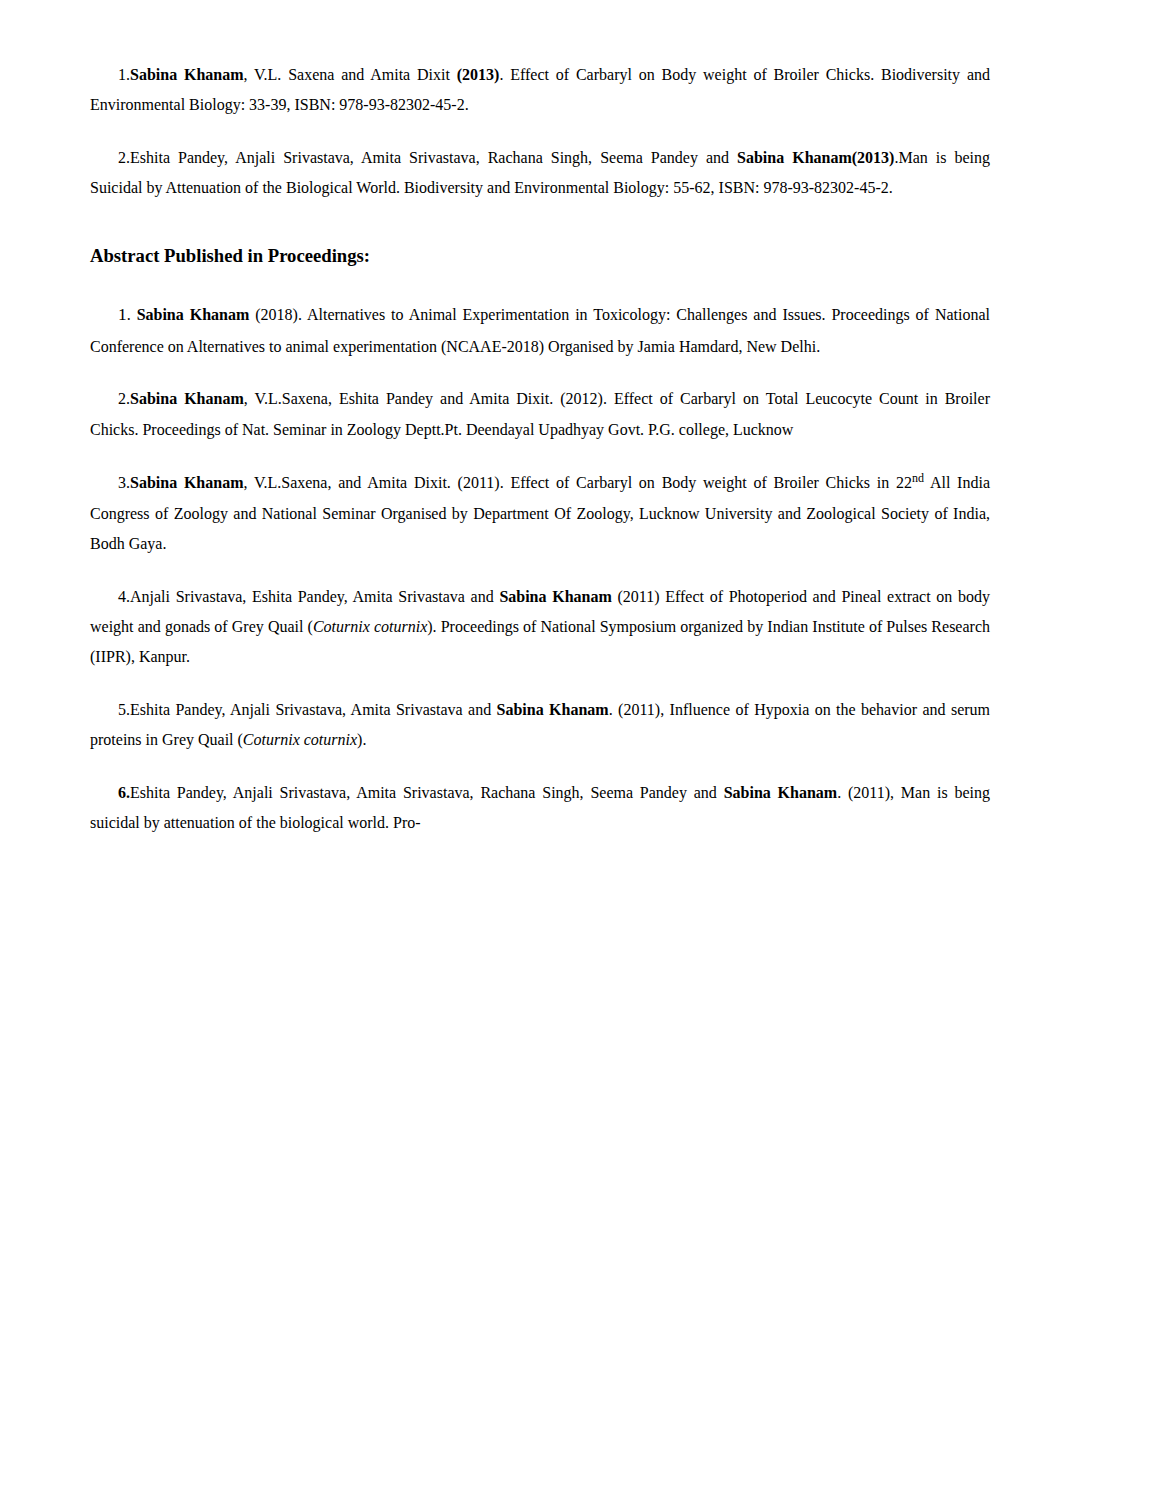1.Sabina Khanam, V.L. Saxena and Amita Dixit (2013). Effect of Carbaryl on Body weight of Broiler Chicks. Biodiversity and Environmental Biology: 33-39, ISBN: 978-93-82302-45-2.
2.Eshita Pandey, Anjali Srivastava, Amita Srivastava, Rachana Singh, Seema Pandey and Sabina Khanam(2013).Man is being Suicidal by Attenuation of the Biological World. Biodiversity and Environmental Biology: 55-62, ISBN: 978-93-82302-45-2.
Abstract Published in Proceedings:
1. Sabina Khanam (2018). Alternatives to Animal Experimentation in Toxicology: Challenges and Issues. Proceedings of National Conference on Alternatives to animal experimentation (NCAAE-2018) Organised by Jamia Hamdard, New Delhi.
2.Sabina Khanam, V.L.Saxena, Eshita Pandey and Amita Dixit. (2012). Effect of Carbaryl on Total Leucocyte Count in Broiler Chicks. Proceedings of Nat. Seminar in Zoology Deptt.Pt. Deendayal Upadhyay Govt. P.G. college, Lucknow
3.Sabina Khanam, V.L.Saxena, and Amita Dixit. (2011). Effect of Carbaryl on Body weight of Broiler Chicks in 22nd All India Congress of Zoology and National Seminar Organised by Department Of Zoology, Lucknow University and Zoological Society of India, Bodh Gaya.
4.Anjali Srivastava, Eshita Pandey, Amita Srivastava and Sabina Khanam (2011) Effect of Photoperiod and Pineal extract on body weight and gonads of Grey Quail (Coturnix coturnix). Proceedings of National Symposium organized by Indian Institute of Pulses Research (IIPR), Kanpur.
5.Eshita Pandey, Anjali Srivastava, Amita Srivastava and Sabina Khanam. (2011), Influence of Hypoxia on the behavior and serum proteins in Grey Quail (Coturnix coturnix).
6. Eshita Pandey, Anjali Srivastava, Amita Srivastava, Rachana Singh, Seema Pandey and Sabina Khanam. (2011), Man is being suicidal by attenuation of the biological world. Pro-